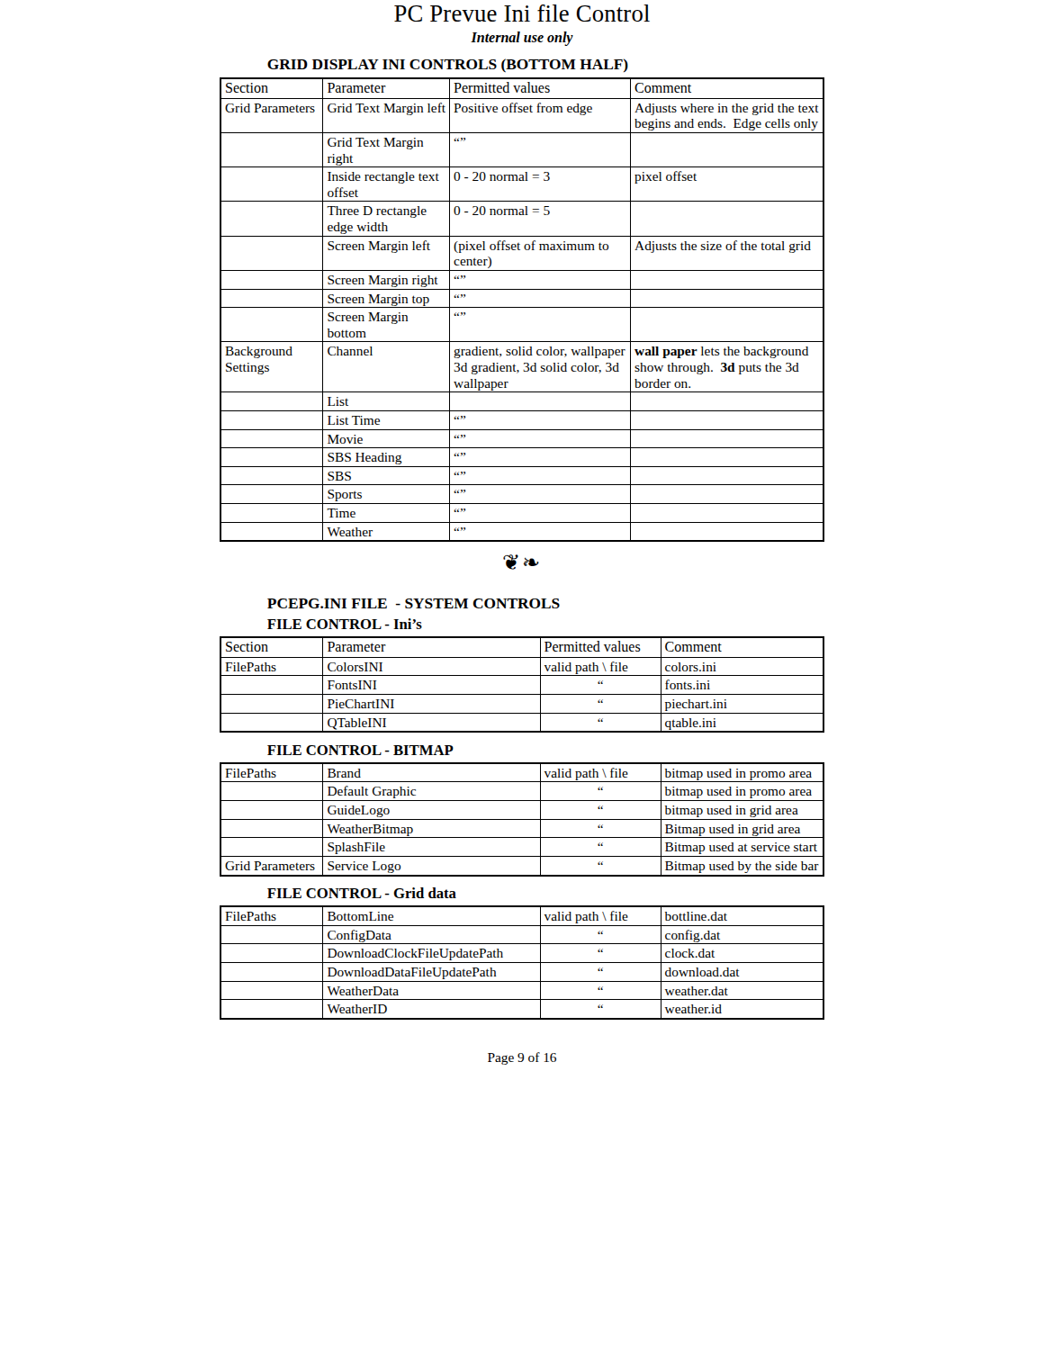PC Prevue Ini file Control
Internal use only
GRID DISPLAY INI CONTROLS (BOTTOM HALF)
| Section | Parameter | Permitted values | Comment |
| --- | --- | --- | --- |
| Grid Parameters | Grid Text Margin left | Positive offset from edge | Adjusts where in the grid the text begins and ends. Edge cells only |
| | Grid Text Margin right | “” | |
| | Inside rectangle text offset | 0 - 20 normal = 3 | pixel offset |
| | Three D rectangle edge width | 0 - 20 normal = 5 | |
| | Screen Margin left | (pixel offset of maximum to center) | Adjusts the size of the total grid |
| | Screen Margin right | “” | |
| | Screen Margin top | “” | |
| | Screen Margin bottom | “” | |
| Background Settings | Channel | gradient, solid color, wallpaper 3d gradient, 3d solid color, 3d wallpaper | wall paper lets the background show through. 3d puts the 3d border on. |
| | List | | |
| | List Time | “” | |
| | Movie | “” | |
| | SBS Heading | “” | |
| | SBS | “” | |
| | Sports | “” | |
| | Time | “” | |
| | Weather | “” | |
❦❧
PCEPG.INI FILE - SYSTEM CONTROLS
FILE CONTROL - Ini’s
| Section | Parameter | Permitted values | Comment |
| --- | --- | --- | --- |
| FilePaths | ColorsINI | valid path \ file | colors.ini |
| | FontsINI | “ | fonts.ini |
| | PieChartINI | “ | piechart.ini |
| | QTableINI | “ | qtable.ini |
FILE CONTROL - BITMAP
| FilePaths | Brand | valid path \ file | bitmap used in promo area |
| | Default Graphic | “ | bitmap used in promo area |
| | GuideLogo | “ | bitmap used in grid area |
| | WeatherBitmap | “ | Bitmap used in grid area |
| | SplashFile | “ | Bitmap used at service start |
| Grid Parameters | Service Logo | “ | Bitmap used by the side bar |
FILE CONTROL - Grid data
| FilePaths | BottomLine | valid path \ file | bottline.dat |
| | ConfigData | “ | config.dat |
| | DownloadClockFileUpdatePath | “ | clock.dat |
| | DownloadDataFileUpdatePath | “ | download.dat |
| | WeatherData | “ | weather.dat |
| | WeatherID | “ | weather.id |
Page 9 of 16